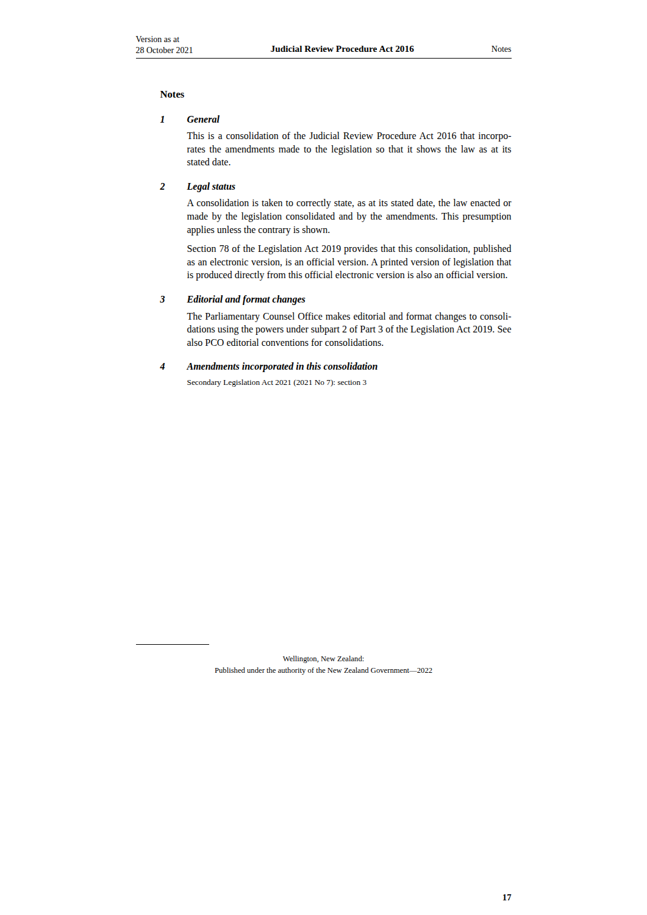Version as at
28 October 2021
Judicial Review Procedure Act 2016
Notes
Notes
1
General
This is a consolidation of the Judicial Review Procedure Act 2016 that incorporates the amendments made to the legislation so that it shows the law as at its stated date.
2
Legal status
A consolidation is taken to correctly state, as at its stated date, the law enacted or made by the legislation consolidated and by the amendments. This presumption applies unless the contrary is shown.
Section 78 of the Legislation Act 2019 provides that this consolidation, published as an electronic version, is an official version. A printed version of legislation that is produced directly from this official electronic version is also an official version.
3
Editorial and format changes
The Parliamentary Counsel Office makes editorial and format changes to consolidations using the powers under subpart 2 of Part 3 of the Legislation Act 2019. See also PCO editorial conventions for consolidations.
4
Amendments incorporated in this consolidation
Secondary Legislation Act 2021 (2021 No 7): section 3
Wellington, New Zealand:
Published under the authority of the New Zealand Government—2022
17